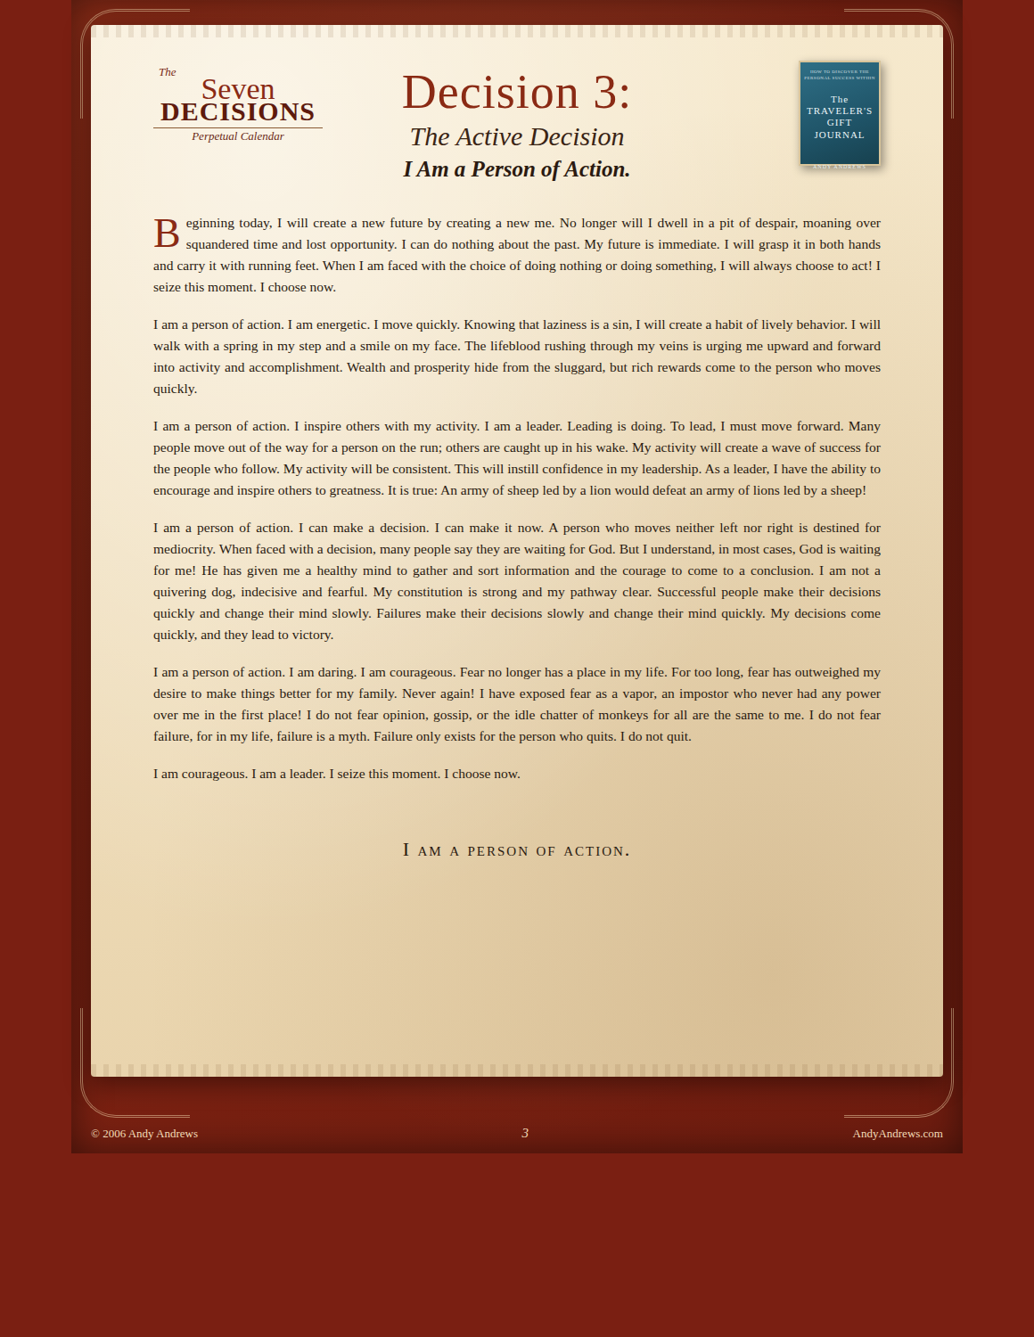The Seven DECISIONS Perpetual Calendar
HOW TO DISCOVER THE PERSONAL SUCCESS WITHIN
The
TRAVELER'S
GIFT
JOURNAL
ANDY ANDREWS
Decision 3:
The Active Decision
I Am a Person of Action.
Beginning today, I will create a new future by creating a new me. No longer will I dwell in a pit of despair, moaning over squandered time and lost opportunity. I can do nothing about the past. My future is immediate. I will grasp it in both hands and carry it with running feet. When I am faced with the choice of doing nothing or doing something, I will always choose to act! I seize this moment. I choose now.
I am a person of action. I am energetic. I move quickly. Knowing that laziness is a sin, I will create a habit of lively behavior. I will walk with a spring in my step and a smile on my face. The lifeblood rushing through my veins is urging me upward and forward into activity and accomplishment. Wealth and prosperity hide from the sluggard, but rich rewards come to the person who moves quickly.
I am a person of action. I inspire others with my activity. I am a leader. Leading is doing. To lead, I must move forward. Many people move out of the way for a person on the run; others are caught up in his wake. My activity will create a wave of success for the people who follow. My activity will be consistent. This will instill confidence in my leadership. As a leader, I have the ability to encourage and inspire others to greatness. It is true: An army of sheep led by a lion would defeat an army of lions led by a sheep!
I am a person of action. I can make a decision. I can make it now. A person who moves neither left nor right is destined for mediocrity. When faced with a decision, many people say they are waiting for God. But I understand, in most cases, God is waiting for me! He has given me a healthy mind to gather and sort information and the courage to come to a conclusion. I am not a quivering dog, indecisive and fearful. My constitution is strong and my pathway clear. Successful people make their decisions quickly and change their mind slowly. Failures make their decisions slowly and change their mind quickly. My decisions come quickly, and they lead to victory.
I am a person of action. I am daring. I am courageous. Fear no longer has a place in my life. For too long, fear has outweighed my desire to make things better for my family. Never again! I have exposed fear as a vapor, an impostor who never had any power over me in the first place! I do not fear opinion, gossip, or the idle chatter of monkeys for all are the same to me. I do not fear failure, for in my life, failure is a myth. Failure only exists for the person who quits. I do not quit.
I am courageous. I am a leader. I seize this moment. I choose now.
I am a person of action.
© 2006 Andy Andrews
3
AndyAndrews.com